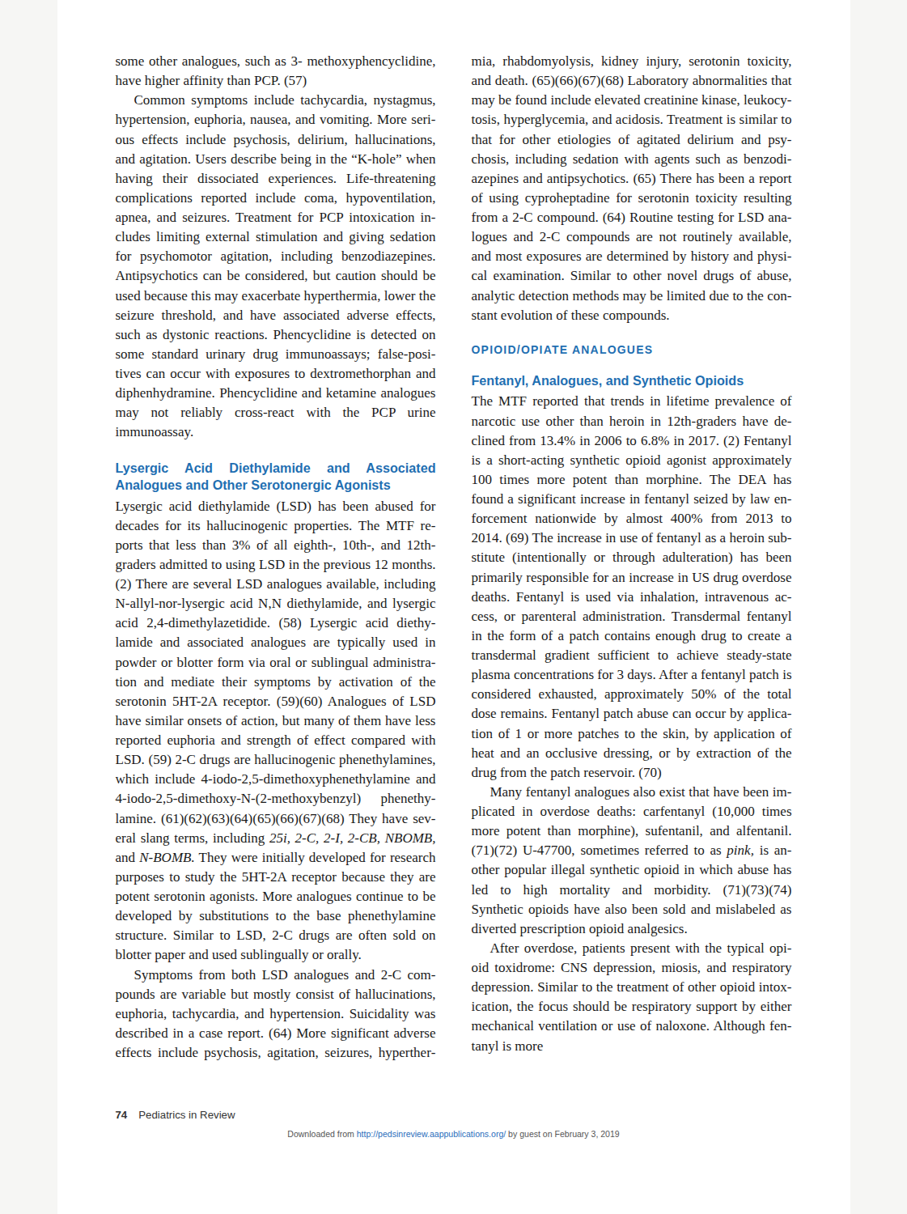some other analogues, such as 3- methoxyphencyclidine, have higher affinity than PCP. (57)
Common symptoms include tachycardia, nystagmus, hypertension, euphoria, nausea, and vomiting. More serious effects include psychosis, delirium, hallucinations, and agitation. Users describe being in the “K-hole” when having their dissociated experiences. Life-threatening complications reported include coma, hypoventilation, apnea, and seizures. Treatment for PCP intoxication includes limiting external stimulation and giving sedation for psychomotor agitation, including benzodiazepines. Antipsychotics can be considered, but caution should be used because this may exacerbate hyperthermia, lower the seizure threshold, and have associated adverse effects, such as dystonic reactions. Phencyclidine is detected on some standard urinary drug immunoassays; false-positives can occur with exposures to dextromethorphan and diphenhydramine. Phencyclidine and ketamine analogues may not reliably cross-react with the PCP urine immunoassay.
Lysergic Acid Diethylamide and Associated Analogues and Other Serotonergic Agonists
Lysergic acid diethylamide (LSD) has been abused for decades for its hallucinogenic properties. The MTF reports that less than 3% of all eighth-, 10th-, and 12th-graders admitted to using LSD in the previous 12 months. (2) There are several LSD analogues available, including N-allyl-nor-lysergic acid N,N diethylamide, and lysergic acid 2,4-dimethylazetidide. (58) Lysergic acid diethylamide and associated analogues are typically used in powder or blotter form via oral or sublingual administration and mediate their symptoms by activation of the serotonin 5HT-2A receptor. (59)(60) Analogues of LSD have similar onsets of action, but many of them have less reported euphoria and strength of effect compared with LSD. (59) 2-C drugs are hallucinogenic phenethylamines, which include 4-iodo-2,5-dimethoxyphenethylamine and 4-iodo-2,5-dimethoxy-N-(2-methoxybenzyl) phenethylamine. (61)(62)(63)(64)(65)(66)(67)(68) They have several slang terms, including 25i, 2-C, 2-I, 2-CB, NBOMB, and N-BOMB. They were initially developed for research purposes to study the 5HT-2A receptor because they are potent serotonin agonists. More analogues continue to be developed by substitutions to the base phenethylamine structure. Similar to LSD, 2-C drugs are often sold on blotter paper and used sublingually or orally.
Symptoms from both LSD analogues and 2-C compounds are variable but mostly consist of hallucinations, euphoria, tachycardia, and hypertension. Suicidality was described in a case report. (64) More significant adverse effects include psychosis, agitation, seizures, hyperthermia, rhabdomyolysis, kidney injury, serotonin toxicity, and death. (65)(66)(67)(68) Laboratory abnormalities that may be found include elevated creatinine kinase, leukocytosis, hyperglycemia, and acidosis. Treatment is similar to that for other etiologies of agitated delirium and psychosis, including sedation with agents such as benzodiazepines and antipsychotics. (65) There has been a report of using cyproheptadine for serotonin toxicity resulting from a 2-C compound. (64) Routine testing for LSD analogues and 2-C compounds are not routinely available, and most exposures are determined by history and physical examination. Similar to other novel drugs of abuse, analytic detection methods may be limited due to the constant evolution of these compounds.
Opioid/Opiate Analogues
Fentanyl, Analogues, and Synthetic Opioids
The MTF reported that trends in lifetime prevalence of narcotic use other than heroin in 12th-graders have declined from 13.4% in 2006 to 6.8% in 2017. (2) Fentanyl is a short-acting synthetic opioid agonist approximately 100 times more potent than morphine. The DEA has found a significant increase in fentanyl seized by law enforcement nationwide by almost 400% from 2013 to 2014. (69) The increase in use of fentanyl as a heroin substitute (intentionally or through adulteration) has been primarily responsible for an increase in US drug overdose deaths. Fentanyl is used via inhalation, intravenous access, or parenteral administration. Transdermal fentanyl in the form of a patch contains enough drug to create a transdermal gradient sufficient to achieve steady-state plasma concentrations for 3 days. After a fentanyl patch is considered exhausted, approximately 50% of the total dose remains. Fentanyl patch abuse can occur by application of 1 or more patches to the skin, by application of heat and an occlusive dressing, or by extraction of the drug from the patch reservoir. (70)
Many fentanyl analogues also exist that have been implicated in overdose deaths: carfentanyl (10,000 times more potent than morphine), sufentanil, and alfentanil. (71)(72) U-47700, sometimes referred to as pink, is another popular illegal synthetic opioid in which abuse has led to high mortality and morbidity. (71)(73)(74) Synthetic opioids have also been sold and mislabeled as diverted prescription opioid analgesics.
After overdose, patients present with the typical opioid toxidrome: CNS depression, miosis, and respiratory depression. Similar to the treatment of other opioid intoxication, the focus should be respiratory support by either mechanical ventilation or use of naloxone. Although fentanyl is more
74 Pediatrics in Review
Downloaded from http://pedsinreview.aappublications.org/ by guest on February 3, 2019